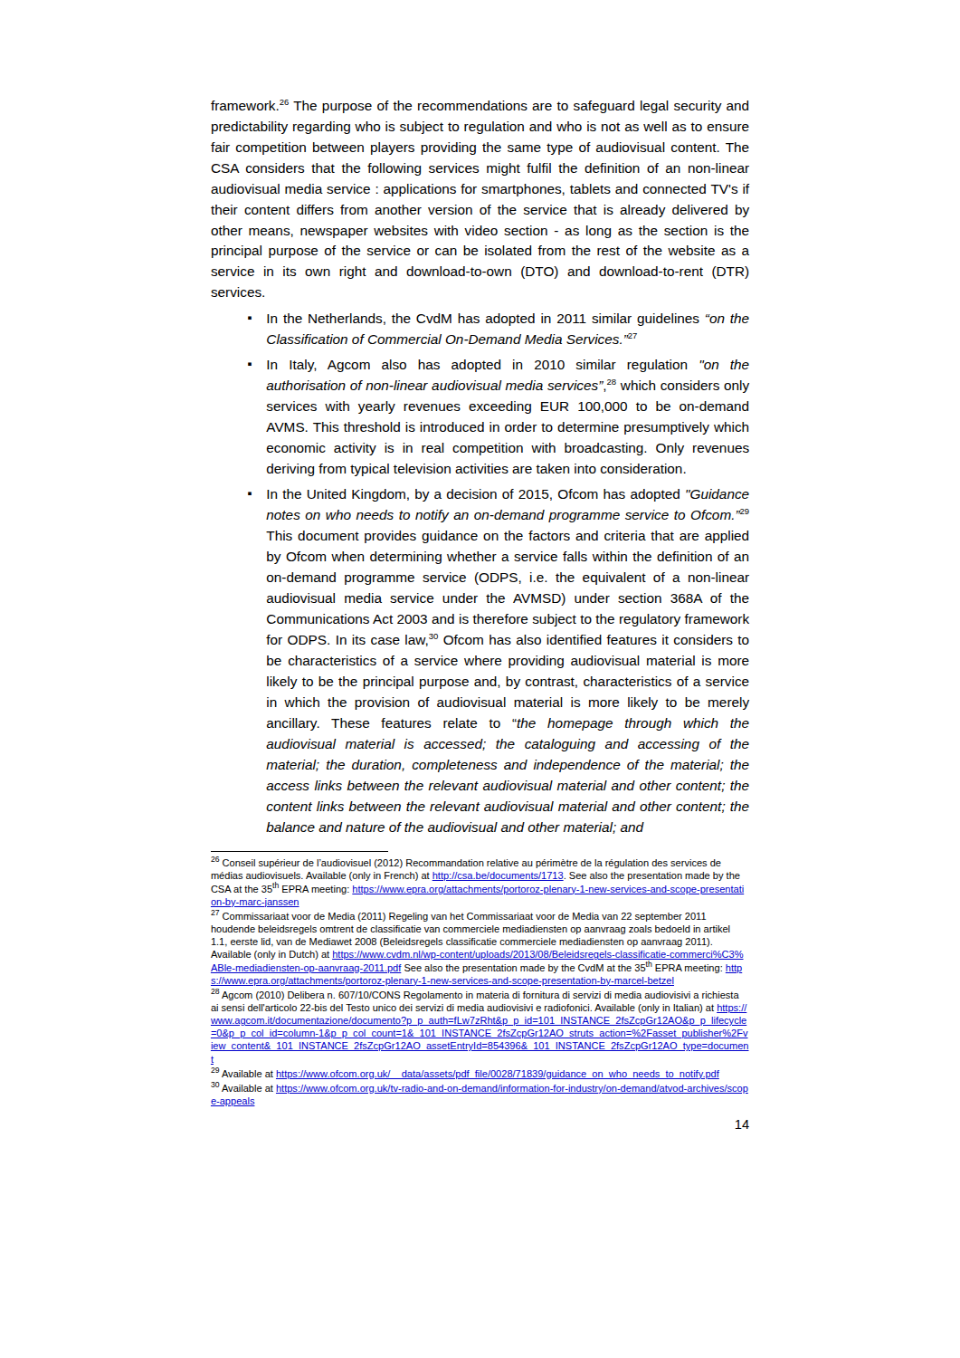framework.26 The purpose of the recommendations are to safeguard legal security and predictability regarding who is subject to regulation and who is not as well as to ensure fair competition between players providing the same type of audiovisual content. The CSA considers that the following services might fulfil the definition of an non-linear audiovisual media service : applications for smartphones, tablets and connected TV's if their content differs from another version of the service that is already delivered by other means, newspaper websites with video section - as long as the section is the principal purpose of the service or can be isolated from the rest of the website as a service in its own right and download-to-own (DTO) and download-to-rent (DTR) services.
In the Netherlands, the CvdM has adopted in 2011 similar guidelines “on the Classification of Commercial On-Demand Media Services.”27
In Italy, Agcom also has adopted in 2010 similar regulation "on the authorisation of non-linear audiovisual media services”,28 which considers only services with yearly revenues exceeding EUR 100,000 to be on-demand AVMS. This threshold is introduced in order to determine presumptively which economic activity is in real competition with broadcasting. Only revenues deriving from typical television activities are taken into consideration.
In the United Kingdom, by a decision of 2015, Ofcom has adopted "Guidance notes on who needs to notify an on-demand programme service to Ofcom.”29 This document provides guidance on the factors and criteria that are applied by Ofcom when determining whether a service falls within the definition of an on-demand programme service (ODPS, i.e. the equivalent of a non-linear audiovisual media service under the AVMSD) under section 368A of the Communications Act 2003 and is therefore subject to the regulatory framework for ODPS. In its case law,30 Ofcom has also identified features it considers to be characteristics of a service where providing audiovisual material is more likely to be the principal purpose and, by contrast, characteristics of a service in which the provision of audiovisual material is more likely to be merely ancillary. These features relate to “the homepage through which the audiovisual material is accessed; the cataloguing and accessing of the material; the duration, completeness and independence of the material; the access links between the relevant audiovisual material and other content; the content links between the relevant audiovisual material and other content; the balance and nature of the audiovisual and other material; and
26 Conseil supérieur de l’audiovisuel (2012) Recommandation relative au périmètre de la régulation des services de médias audiovisuels. Available (only in French) at http://csa.be/documents/1713. See also the presentation made by the CSA at the 35th EPRA meeting: https://www.epra.org/attachments/portoroz-plenary-1-new-services-and-scope-presentation-by-marc-janssen
27 Commissariaat voor de Media (2011) Regeling van het Commissariaat voor de Media van 22 september 2011 houdende beleidsregels omtrent de classificatie van commerciele mediadiensten op aanvraag zoals bedoeld in artikel 1.1, eerste lid, van de Mediawet 2008 (Beleidsregels classificatie commerciele mediadiensten op aanvraag 2011). Available (only in Dutch) at https://www.cvdm.nl/wp-content/uploads/2013/08/Beleidsregels-classificatie-commerci%C3%ABle-mediadiensten-op-aanvraag-2011.pdf See also the presentation made by the CvdM at the 35th EPRA meeting: https://www.epra.org/attachments/portoroz-plenary-1-new-services-and-scope-presentation-by-marcel-betzel
28 Agcom (2010) Delibera n. 607/10/CONS Regolamento in materia di fornitura di servizi di media audiovisivi a richiesta ai sensi dell'articolo 22-bis del Testo unico dei servizi di media audiovisivi e radiofonici. Available (only in Italian) at https://www.agcom.it/documentazione/documento?p_p_auth=fLw7zRht&p_p_id=101_INSTANCE_2fsZcpGr12AO&p_p_lifecycle=0&p_p_col_id=column-1&p_p_col_count=1&_101_INSTANCE_2fsZcpGr12AO_struts_action=%2Fasset_publisher%2Fview_content&_101_INSTANCE_2fsZcpGr12AO_assetEntryId=854396&_101_INSTANCE_2fsZcpGr12AO_type=document
29 Available at https://www.ofcom.org.uk/__data/assets/pdf_file/0028/71839/guidance_on_who_needs_to_notify.pdf
30 Available at https://www.ofcom.org.uk/tv-radio-and-on-demand/information-for-industry/on-demand/atvod-archives/scope-appeals
14